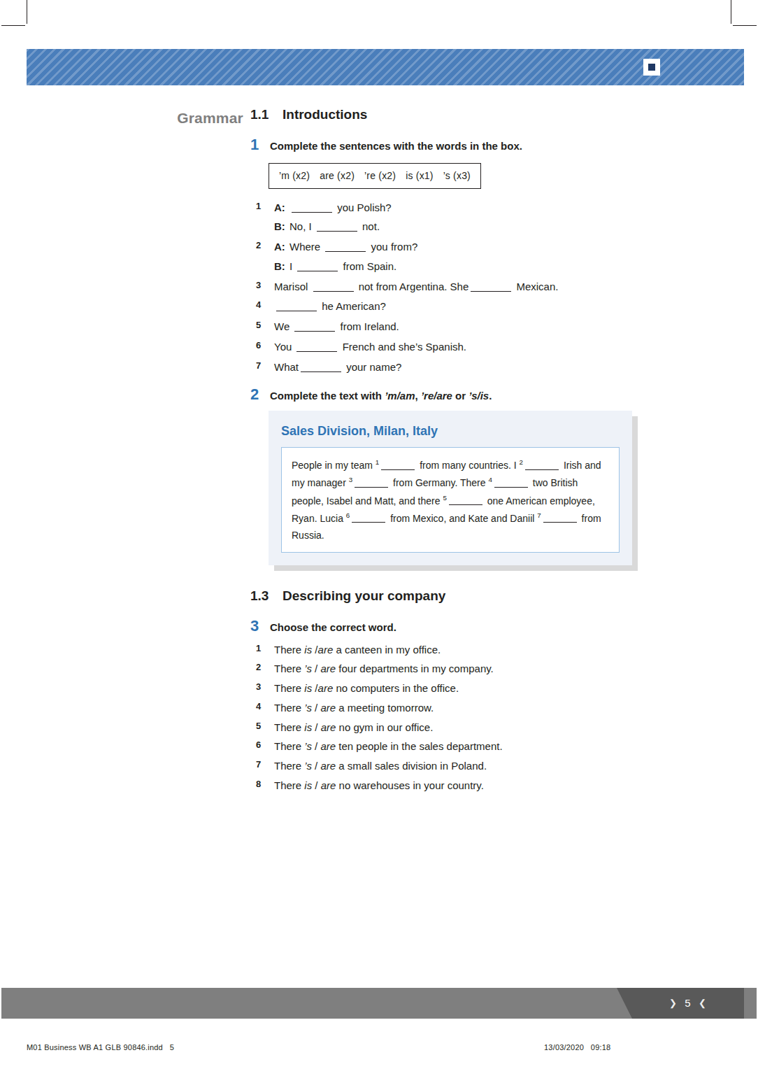Grammar
1.1 Introductions
1 Complete the sentences with the words in the box.
’m (x2) are (x2)’re (x2) is (x1)’s (x3)
A: you Polish?
B: No, I not.
A: Where you from?
B: I from Spain.
Marisol not from Argentina. She Mexican.
he American?
We from Ireland.
You French and she’s Spanish.
What your name?
2 Complete the text with ’m/am, ’re/are or ’s/is.
Sales Division, Milan, Italy
People in my team 1 from many countries. I 2 Irish and my manager 3 from Germany. There 4 two British people, Isabel and Matt, and there 5 one American employee, Ryan. Lucia 6 from Mexico, and Kate and Daniil 7 from Russia.
1.3 Describing your company
3 Choose the correct word.
There is /are a canteen in my office.
There ’s / are four departments in my company.
There is /are no computers in the office.
There ’s / are a meeting tomorrow.
There is / are no gym in our office.
There ’s / are ten people in the sales department.
There ’s / are a small sales division in Poland.
There is / are no warehouses in your country.
❯5❮
M01 Business WB A1 GLB 90846.indd 5 13/03/2020 09:18